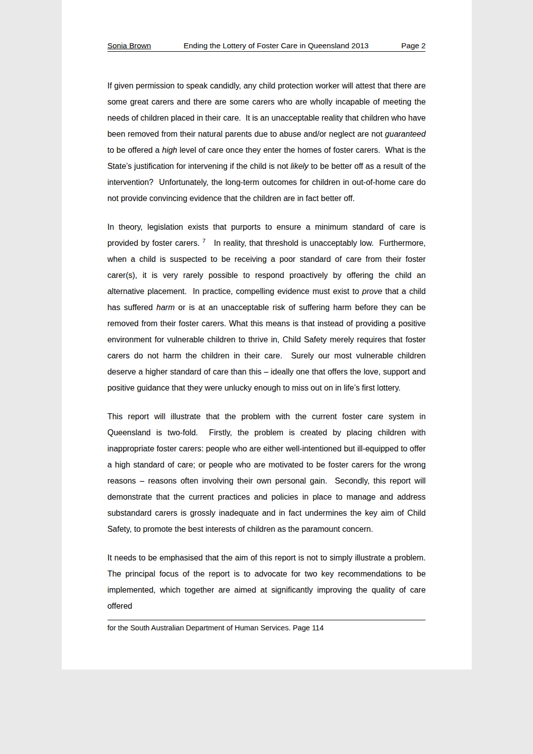Sonia Brown Ending the Lottery of Foster Care in Queensland 2013 Page 2
If given permission to speak candidly, any child protection worker will attest that there are some great carers and there are some carers who are wholly incapable of meeting the needs of children placed in their care. It is an unacceptable reality that children who have been removed from their natural parents due to abuse and/or neglect are not guaranteed to be offered a high level of care once they enter the homes of foster carers. What is the State’s justification for intervening if the child is not likely to be better off as a result of the intervention? Unfortunately, the long-term outcomes for children in out-of-home care do not provide convincing evidence that the children are in fact better off.
In theory, legislation exists that purports to ensure a minimum standard of care is provided by foster carers. 7 In reality, that threshold is unacceptably low. Furthermore, when a child is suspected to be receiving a poor standard of care from their foster carer(s), it is very rarely possible to respond proactively by offering the child an alternative placement. In practice, compelling evidence must exist to prove that a child has suffered harm or is at an unacceptable risk of suffering harm before they can be removed from their foster carers. What this means is that instead of providing a positive environment for vulnerable children to thrive in, Child Safety merely requires that foster carers do not harm the children in their care. Surely our most vulnerable children deserve a higher standard of care than this – ideally one that offers the love, support and positive guidance that they were unlucky enough to miss out on in life’s first lottery.
This report will illustrate that the problem with the current foster care system in Queensland is two-fold. Firstly, the problem is created by placing children with inappropriate foster carers: people who are either well-intentioned but ill-equipped to offer a high standard of care; or people who are motivated to be foster carers for the wrong reasons – reasons often involving their own personal gain. Secondly, this report will demonstrate that the current practices and policies in place to manage and address substandard carers is grossly inadequate and in fact undermines the key aim of Child Safety, to promote the best interests of children as the paramount concern.
It needs to be emphasised that the aim of this report is not to simply illustrate a problem. The principal focus of the report is to advocate for two key recommendations to be implemented, which together are aimed at significantly improving the quality of care offered
for the South Australian Department of Human Services. Page 114